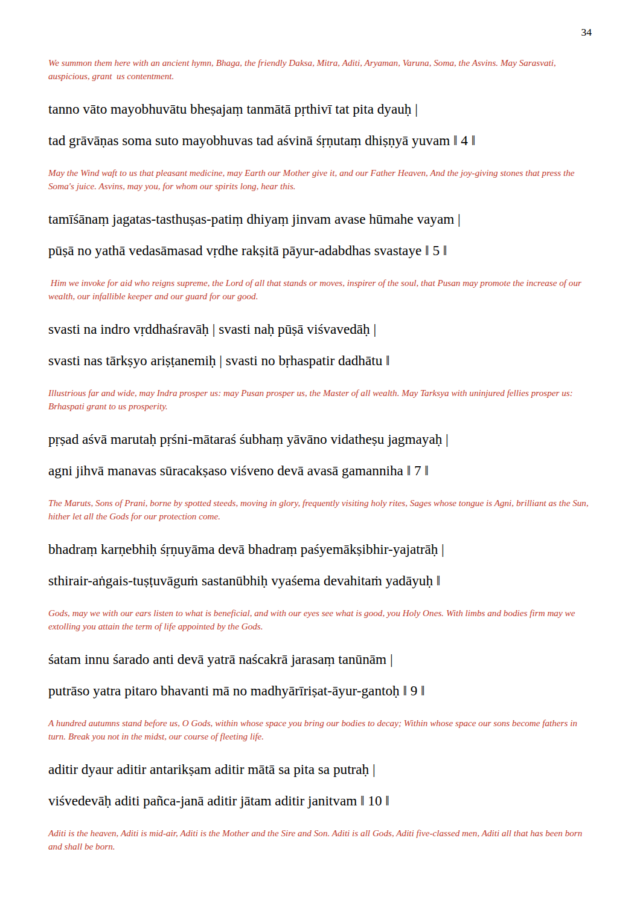34
We summon them here with an ancient hymn, Bhaga, the friendly Daksa, Mitra, Aditi, Aryaman, Varuna, Soma, the Asvins. May Sarasvati, auspicious, grant us contentment.
tanno vāto mayobhuvātu bheṣajaṃ tanmātā pṛthivī tat pita dyauḥ |
tad grāvāṇas soma suto mayobhuvas tad aśvinā śṛṇutaṃ dhiṣṇyā yuvam ‖ 4 ‖
May the Wind waft to us that pleasant medicine, may Earth our Mother give it, and our Father Heaven, And the joy-giving stones that press the Soma's juice. Asvins, may you, for whom our spirits long, hear this.
tamīśānaṃ jagatas-tasthuṣas-patiṃ dhiyaṃ jinvam avase hūmahe vayam |
pūṣā no yathā vedasāmasad vṛdhe rakṣitā pāyur-adabdhas svastaye ‖ 5 ‖
Him we invoke for aid who reigns supreme, the Lord of all that stands or moves, inspirer of the soul, that Pusan may promote the increase of our wealth, our infallible keeper and our guard for our good.
svasti na indro vṛddhaśravāḥ | svasti naḥ pūṣā viśvavedāḥ |
svasti nas tārkṣyo ariṣṭanemiḥ | svasti no bṛhaspatir dadhātu ‖
Illustrious far and wide, may Indra prosper us: may Pusan prosper us, the Master of all wealth. May Tarksya with uninjured fellies prosper us: Brhaspati grant to us prosperity.
pṛṣad aśvā marutaḥ pṛśni-mātaraś śubhaṃ yāvāno vidatheṣu jagmayaḥ |
agni jihvā manavas sūracakṣaso viśveno devā avasā gamanniha ‖ 7 ‖
The Maruts, Sons of Prani, borne by spotted steeds, moving in glory, frequently visiting holy rites, Sages whose tongue is Agni, brilliant as the Sun, hither let all the Gods for our protection come.
bhadraṃ karṇebhiḥ śṛṇuyāma devā bhadraṃ paśyemākṣibhir-yajatrāḥ |
sthirair-aṅgais-tuṣṭuvāguṁ sastanūbhiḥ vyaśema devahitaṁ yadāyuḥ ‖
Gods, may we with our ears listen to what is beneficial, and with our eyes see what is good, you Holy Ones. With limbs and bodies firm may we extolling you attain the term of life appointed by the Gods.
śatam innu śarado anti devā yatrā naścakrā jarasaṃ tanūnām |
putrāso yatra pitaro bhavanti mā no madhyārīriṣat-āyur-gantoḥ ‖ 9 ‖
A hundred autumns stand before us, O Gods, within whose space you bring our bodies to decay; Within whose space our sons become fathers in turn. Break you not in the midst, our course of fleeting life.
aditir dyaur aditir antarikṣam aditir mātā sa pita sa putraḥ |
viśvedevāḥ aditi pañca-janā aditir jātam aditir janitvam ‖ 10 ‖
Aditi is the heaven, Aditi is mid-air, Aditi is the Mother and the Sire and Son. Aditi is all Gods, Aditi five-classed men, Aditi all that has been born and shall be born.